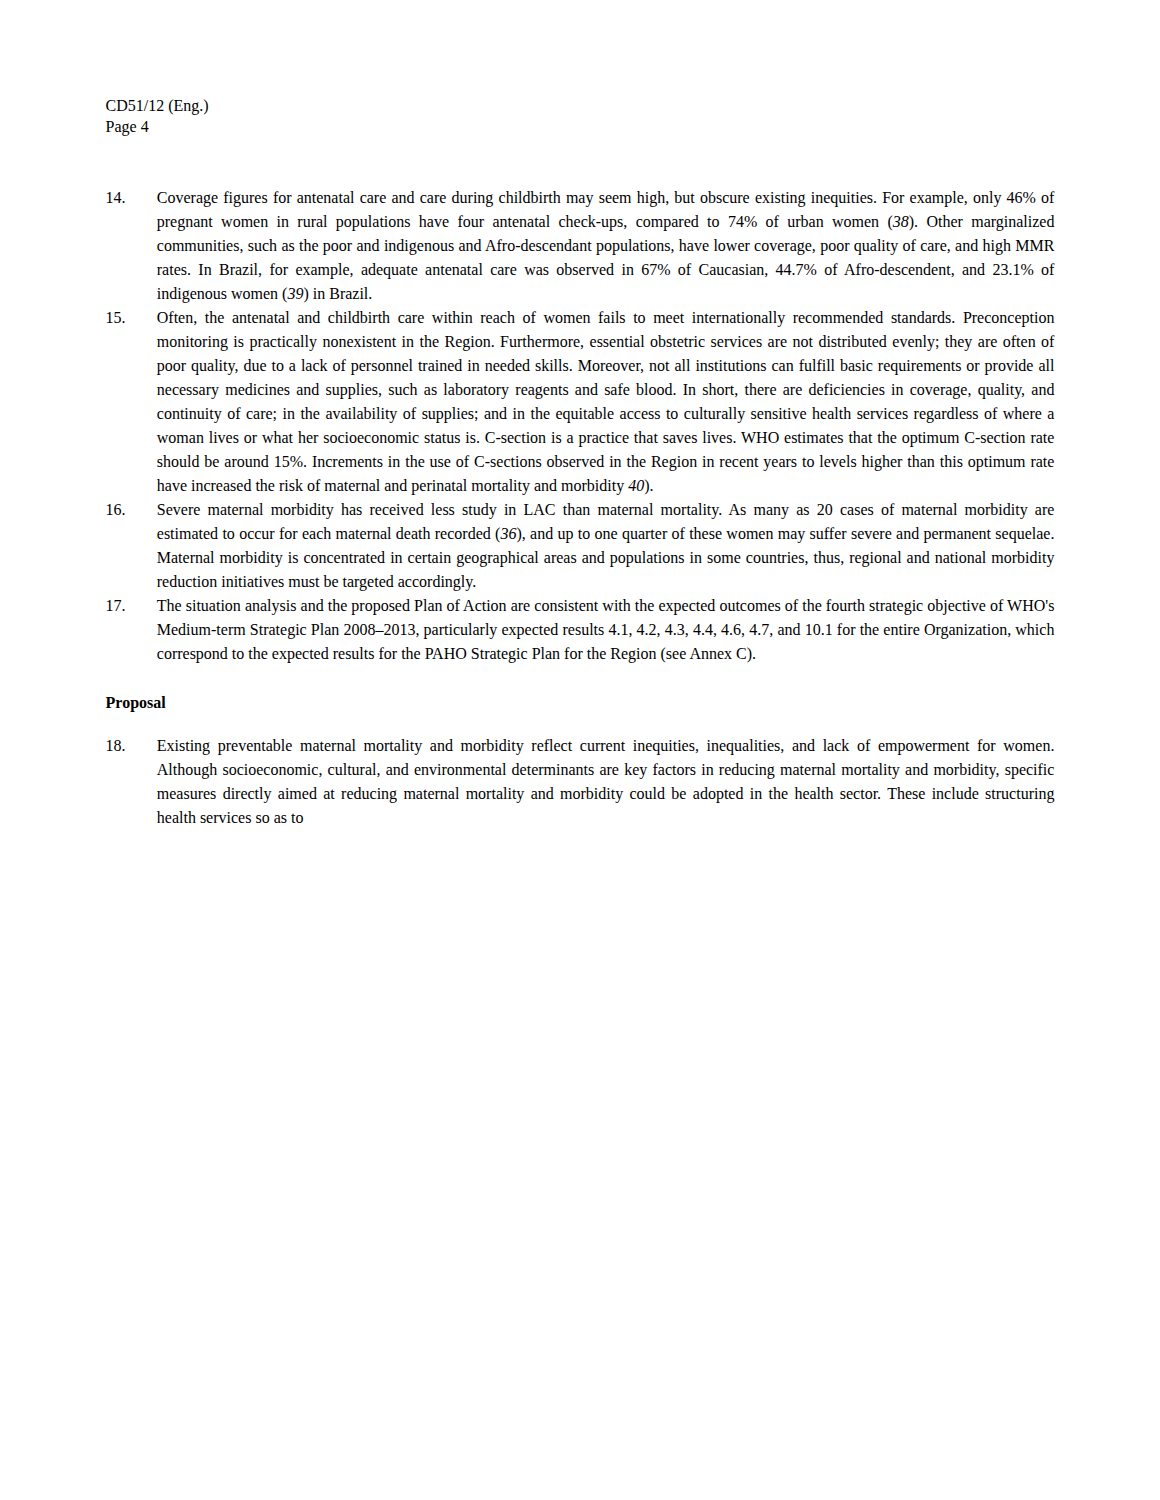CD51/12 (Eng.)
Page 4
14.
Coverage figures for antenatal care and care during childbirth may seem high, but obscure existing inequities. For example, only 46% of pregnant women in rural populations have four antenatal check-ups, compared to 74% of urban women (38). Other marginalized communities, such as the poor and indigenous and Afro-descendant populations, have lower coverage, poor quality of care, and high MMR rates. In Brazil, for example, adequate antenatal care was observed in 67% of Caucasian, 44.7% of Afro-descendent, and 23.1% of indigenous women (39) in Brazil.
15.
Often, the antenatal and childbirth care within reach of women fails to meet internationally recommended standards. Preconception monitoring is practically nonexistent in the Region. Furthermore, essential obstetric services are not distributed evenly; they are often of poor quality, due to a lack of personnel trained in needed skills. Moreover, not all institutions can fulfill basic requirements or provide all necessary medicines and supplies, such as laboratory reagents and safe blood. In short, there are deficiencies in coverage, quality, and continuity of care; in the availability of supplies; and in the equitable access to culturally sensitive health services regardless of where a woman lives or what her socioeconomic status is. C-section is a practice that saves lives. WHO estimates that the optimum C-section rate should be around 15%. Increments in the use of C-sections observed in the Region in recent years to levels higher than this optimum rate have increased the risk of maternal and perinatal mortality and morbidity 40).
16.
Severe maternal morbidity has received less study in LAC than maternal mortality. As many as 20 cases of maternal morbidity are estimated to occur for each maternal death recorded (36), and up to one quarter of these women may suffer severe and permanent sequelae. Maternal morbidity is concentrated in certain geographical areas and populations in some countries, thus, regional and national morbidity reduction initiatives must be targeted accordingly.
17.
The situation analysis and the proposed Plan of Action are consistent with the expected outcomes of the fourth strategic objective of WHO's Medium-term Strategic Plan 2008–2013, particularly expected results 4.1, 4.2, 4.3, 4.4, 4.6, 4.7, and 10.1 for the entire Organization, which correspond to the expected results for the PAHO Strategic Plan for the Region (see Annex C).
Proposal
18.
Existing preventable maternal mortality and morbidity reflect current inequities, inequalities, and lack of empowerment for women. Although socioeconomic, cultural, and environmental determinants are key factors in reducing maternal mortality and morbidity, specific measures directly aimed at reducing maternal mortality and morbidity could be adopted in the health sector. These include structuring health services so as to